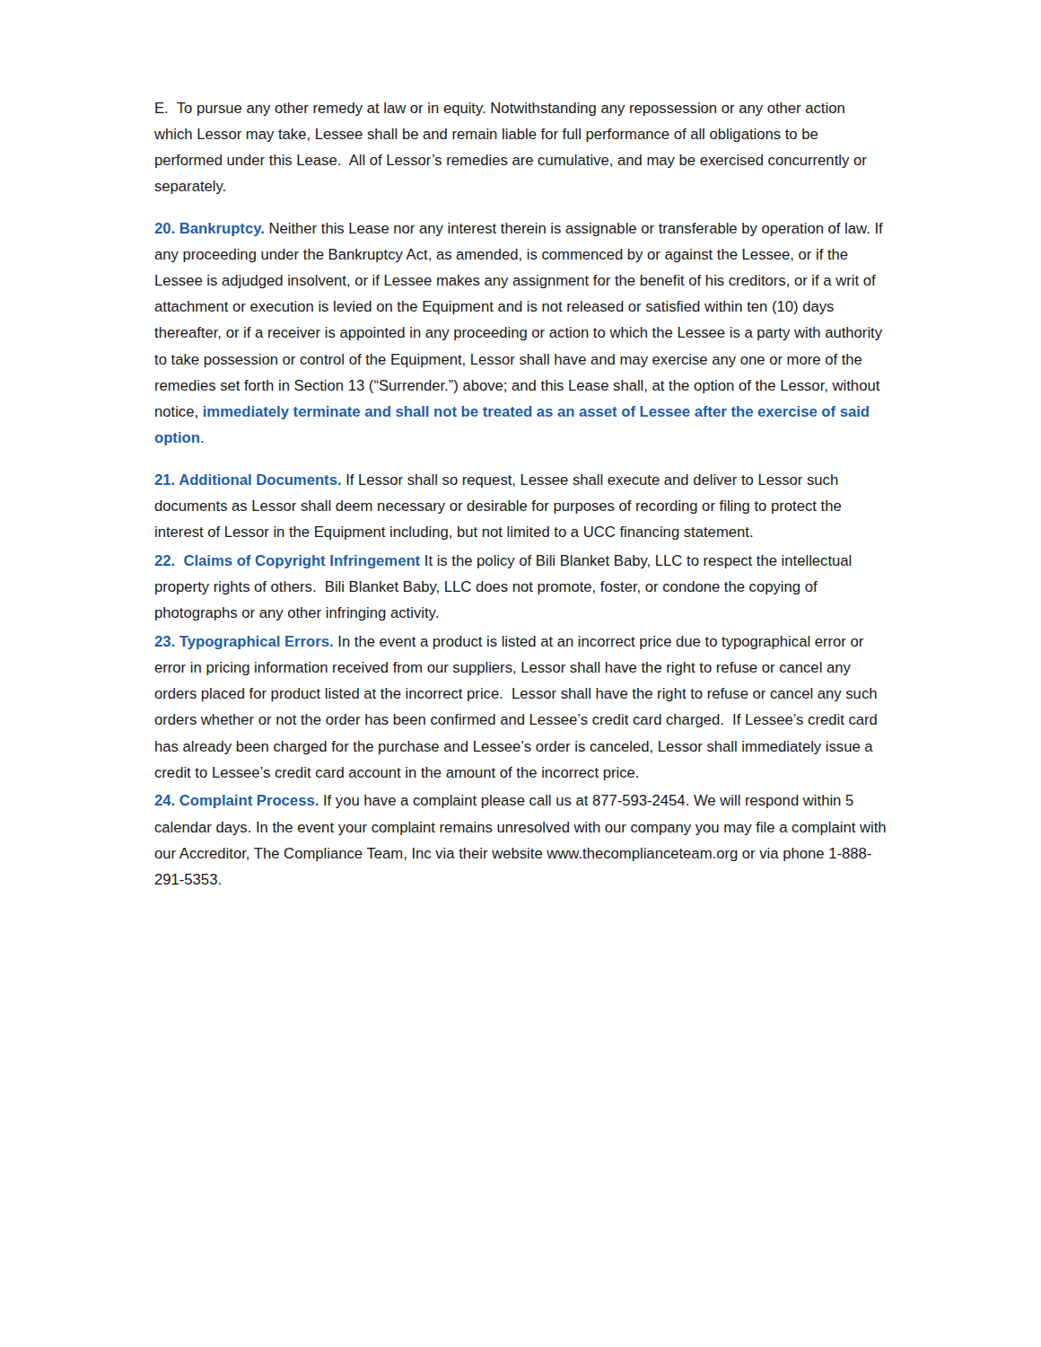E. To pursue any other remedy at law or in equity. Notwithstanding any repossession or any other action which Lessor may take, Lessee shall be and remain liable for full performance of all obligations to be performed under this Lease. All of Lessor’s remedies are cumulative, and may be exercised concurrently or separately.
20. Bankruptcy. Neither this Lease nor any interest therein is assignable or transferable by operation of law. If any proceeding under the Bankruptcy Act, as amended, is commenced by or against the Lessee, or if the Lessee is adjudged insolvent, or if Lessee makes any assignment for the benefit of his creditors, or if a writ of attachment or execution is levied on the Equipment and is not released or satisfied within ten (10) days thereafter, or if a receiver is appointed in any proceeding or action to which the Lessee is a party with authority to take possession or control of the Equipment, Lessor shall have and may exercise any one or more of the remedies set forth in Section 13 (“Surrender.”) above; and this Lease shall, at the option of the Lessor, without notice, immediately terminate and shall not be treated as an asset of Lessee after the exercise of said option.
21. Additional Documents. If Lessor shall so request, Lessee shall execute and deliver to Lessor such documents as Lessor shall deem necessary or desirable for purposes of recording or filing to protect the interest of Lessor in the Equipment including, but not limited to a UCC financing statement.
22. Claims of Copyright Infringement It is the policy of Bili Blanket Baby, LLC to respect the intellectual property rights of others. Bili Blanket Baby, LLC does not promote, foster, or condone the copying of photographs or any other infringing activity.
23. Typographical Errors. In the event a product is listed at an incorrect price due to typographical error or error in pricing information received from our suppliers, Lessor shall have the right to refuse or cancel any orders placed for product listed at the incorrect price. Lessor shall have the right to refuse or cancel any such orders whether or not the order has been confirmed and Lessee’s credit card charged. If Lessee’s credit card has already been charged for the purchase and Lessee’s order is canceled, Lessor shall immediately issue a credit to Lessee’s credit card account in the amount of the incorrect price.
24. Complaint Process. If you have a complaint please call us at 877-593-2454. We will respond within 5 calendar days. In the event your complaint remains unresolved with our company you may file a complaint with our Accreditor, The Compliance Team, Inc via their website www.thecomplianceteam.org or via phone 1-888-291-5353.